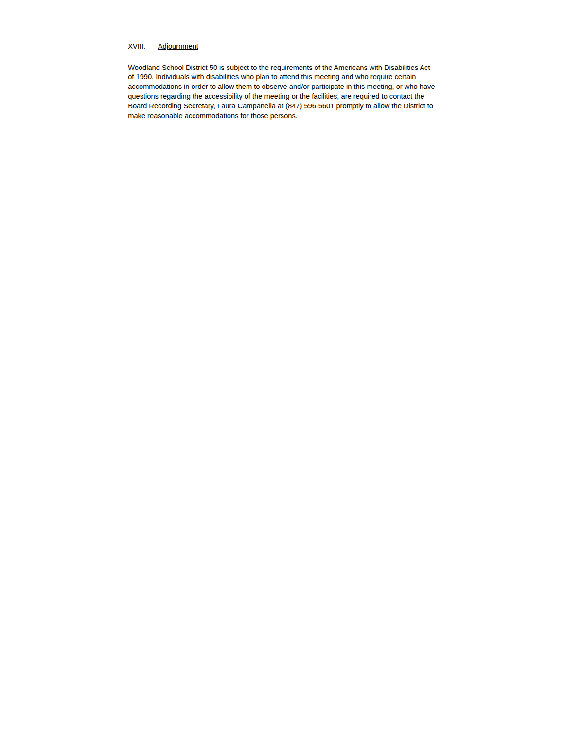XVIII. Adjournment
Woodland School District 50 is subject to the requirements of the Americans with Disabilities Act of 1990. Individuals with disabilities who plan to attend this meeting and who require certain accommodations in order to allow them to observe and/or participate in this meeting, or who have questions regarding the accessibility of the meeting or the facilities, are required to contact the Board Recording Secretary, Laura Campanella at (847) 596-5601 promptly to allow the District to make reasonable accommodations for those persons.